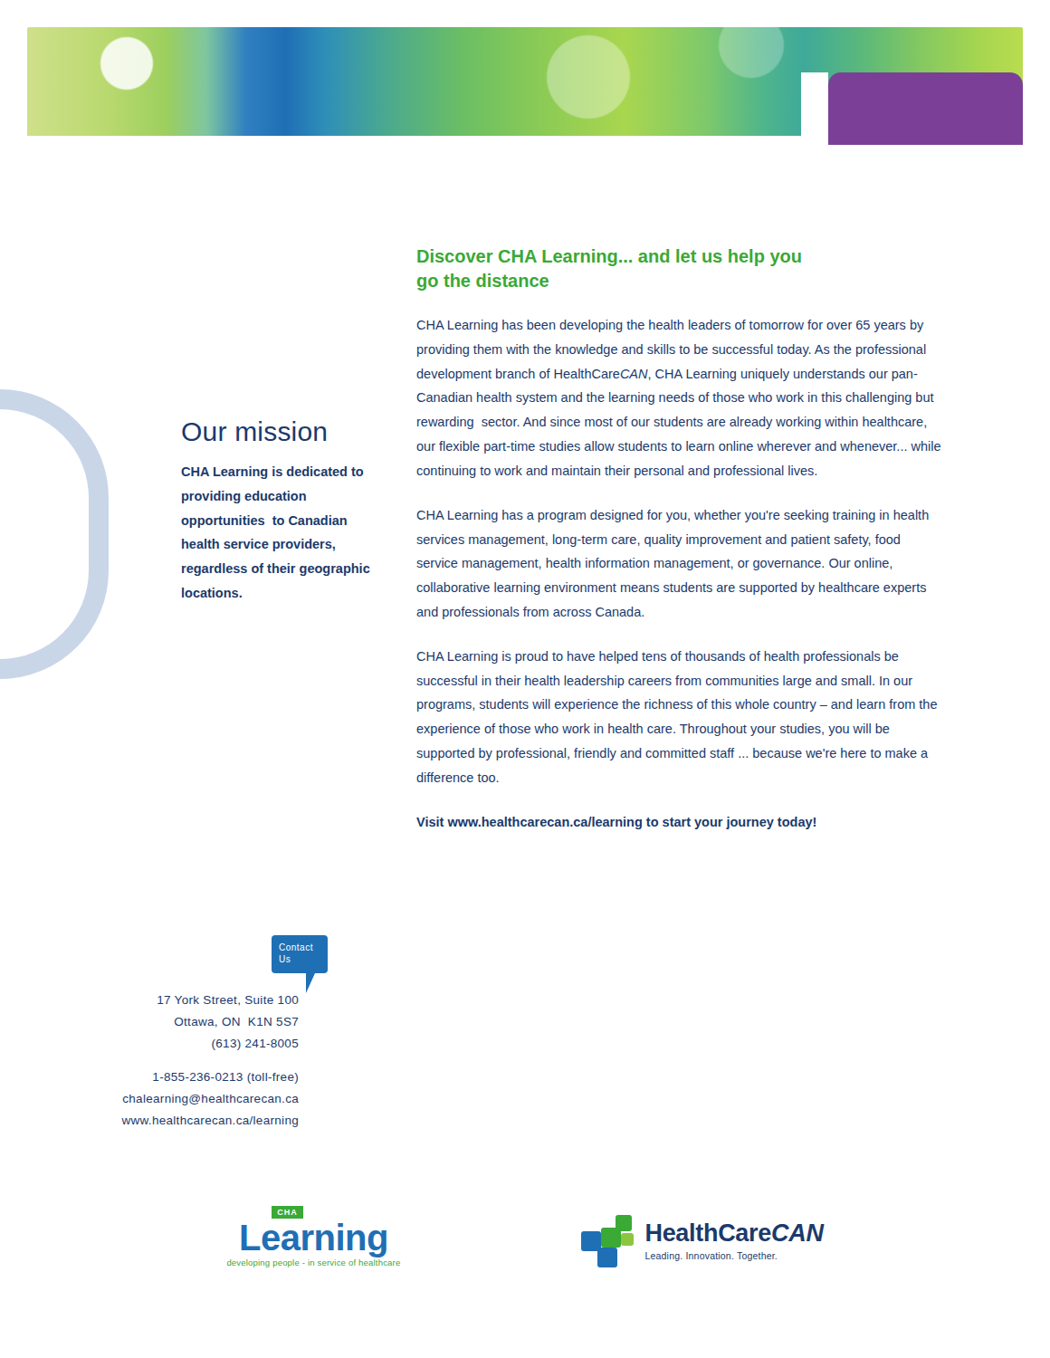Our mission
CHA Learning is dedicated to providing education opportunities to Canadian health service providers, regardless of their geographic locations.
Discover CHA Learning... and let us help you
go the distance
CHA Learning has been developing the health leaders of tomorrow for over 65 years by providing them with the knowledge and skills to be successful today. As the professional development branch of HealthCareCAN, CHA Learning uniquely understands our pan-Canadian health system and the learning needs of those who work in this challenging but rewarding sector. And since most of our students are already working within healthcare, our flexible part-time studies allow students to learn online wherever and whenever... while continuing to work and maintain their personal and professional lives.
CHA Learning has a program designed for you, whether you're seeking training in health services management, long-term care, quality improvement and patient safety, food service management, health information management, or governance. Our online, collaborative learning environment means students are supported by healthcare experts and professionals from across Canada.
CHA Learning is proud to have helped tens of thousands of health professionals be successful in their health leadership careers from communities large and small. In our programs, students will experience the richness of this whole country – and learn from the experience of those who work in health care. Throughout your studies, you will be supported by professional, friendly and committed staff ... because we're here to make a difference too.
Visit www.healthcarecan.ca/learning to start your journey today!
Contact
Us
17 York Street, Suite 100
Ottawa, ON K1N 5S7
(613) 241-8005
1-855-236-0213 (toll-free)
chalearning@healthcarecan.ca
www.healthcarecan.ca/learning
CHA
Learning
developing people - in service of healthcare
HealthCareCAN
Leading. Innovation. Together.